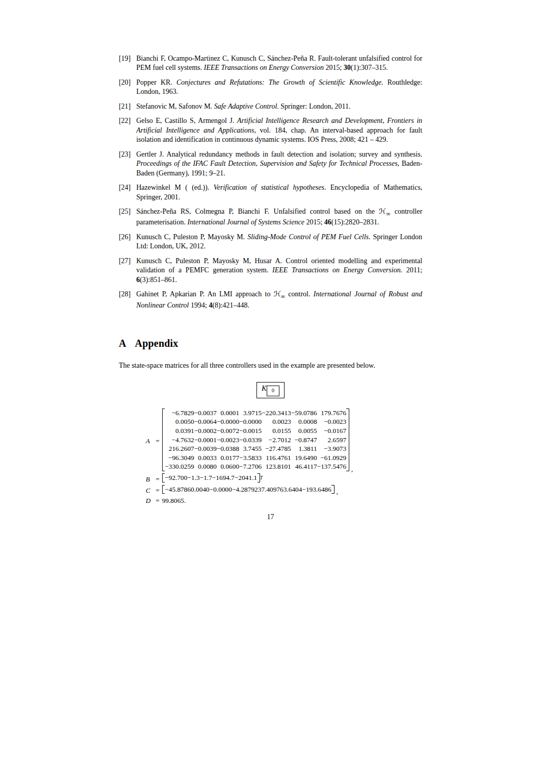[19] Bianchi F, Ocampo-Martinez C, Kunusch C, Sánchez-Peña R. Fault-tolerant unfalsified control for PEM fuel cell systems. IEEE Transactions on Energy Conversion 2015; 30(1):307–315.
[20] Popper KR. Conjectures and Refutations: The Growth of Scientific Knowledge. Routhledge: London, 1963.
[21] Stefanovic M, Safonov M. Safe Adaptive Control. Springer: London, 2011.
[22] Gelso E, Castillo S, Armengol J. Artificial Intelligence Research and Development, Frontiers in Artificial Intelligence and Applications, vol. 184, chap. An interval-based approach for fault isolation and identification in continuous dynamic systems. IOS Press, 2008; 421 – 429.
[23] Gertler J. Analytical redundancy methods in fault detection and isolation; survey and synthesis. Proceedings of the IFAC Fault Detection, Supervision and Safety for Technical Processes, Baden-Baden (Germany), 1991; 9–21.
[24] Hazewinkel M ( (ed.)). Verification of statistical hypotheses. Encyclopedia of Mathematics, Springer, 2001.
[25] Sánchez-Peña RS, Colmegna P, Bianchi F. Unfalsified control based on the ℋ∞ controller parameterisation. International Journal of Systems Science 2015; 46(15):2820–2831.
[26] Kunusch C, Puleston P, Mayosky M. Sliding-Mode Control of PEM Fuel Cells. Springer London Ltd: London, UK, 2012.
[27] Kunusch C, Puleston P, Mayosky M, Husar A. Control oriented modelling and experimental validation of a PEMFC generation system. IEEE Transactions on Energy Conversion. 2011; 6(3):851–861.
[28] Gahinet P, Apkarian P. An LMI approach to ℋ∞ control. International Journal of Robust and Nonlinear Control 1994; 4(8):421–448.
AAppendix
The state-space matrices for all three controllers used in the example are presented below.
K 0
| A | = | / −6.7829 / −0.0037 / 0.0001 / 3.9715 / −220.3413 / −59.0786 / 179.7676 / / 0.0050 / −0.0064 / −0.0000 / −0.0000 / 0.0023 / 0.0008 / −0.0023 / / 0.0391 / −0.0002 / −0.0072 / −0.0015 / 0.0155 / 0.0055 / −0.0167 / / −4.7632 / −0.0001 / −0.0023 / −0.0339 / −2.7012 / −0.8747 / 2.6597 / / 216.2607 / −0.0039 / −0.0388 / 3.7455 / −27.4785 / 1.3811 / −3.9073 / / −96.3049 / 0.0033 / 0.0177 / −3.5833 / 116.4761 / 19.6490 / −61.0929 / / −330.0259 / 0.0080 / 0.0600 / −7.2706 / 123.8101 / 46.4117 / −137.5476 / , |
| B | = | / −92.7 / 0 / 0 / −1.3 / −1.7 / −1694.7 / −2041.1 / T |
| C | = | / −45.8786 / 0.0040 / −0.0000 / −4.2879 / 237.4097 / 63.6404 / −193.6486 / , |
| D | = | 99.8065. |
17